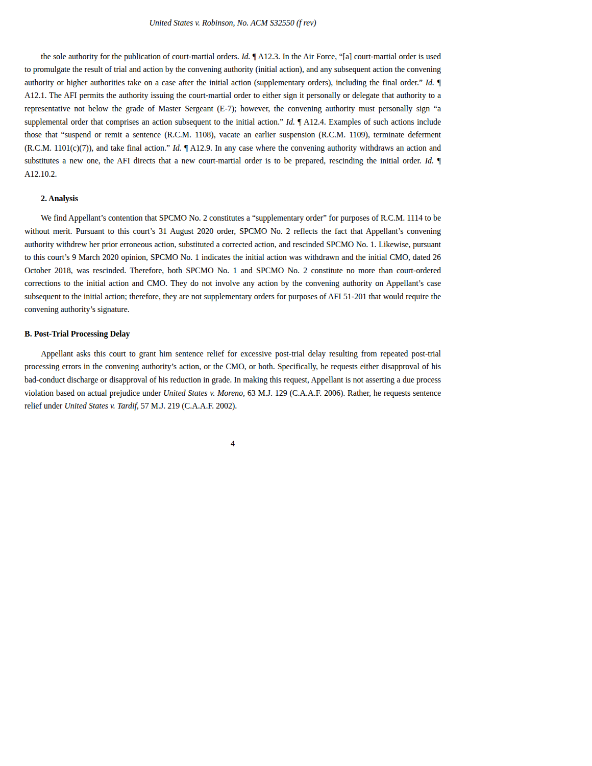United States v. Robinson, No. ACM S32550 (f rev)
the sole authority for the publication of court-martial orders. Id. ¶ A12.3. In the Air Force, “[a] court-martial order is used to promulgate the result of trial and action by the convening authority (initial action), and any subsequent action the convening authority or higher authorities take on a case after the initial action (supplementary orders), including the final order.” Id. ¶ A12.1. The AFI permits the authority issuing the court-martial order to either sign it personally or delegate that authority to a representative not below the grade of Master Sergeant (E-7); however, the convening authority must personally sign “a supplemental order that comprises an action subsequent to the initial action.” Id. ¶ A12.4. Examples of such actions include those that “suspend or remit a sentence (R.C.M. 1108), vacate an earlier suspension (R.C.M. 1109), terminate deferment (R.C.M. 1101(c)(7)), and take final action.” Id. ¶ A12.9. In any case where the convening authority withdraws an action and substitutes a new one, the AFI directs that a new court-martial order is to be prepared, rescinding the initial order. Id. ¶ A12.10.2.
2. Analysis
We find Appellant’s contention that SPCMO No. 2 constitutes a “supplementary order” for purposes of R.C.M. 1114 to be without merit. Pursuant to this court’s 31 August 2020 order, SPCMO No. 2 reflects the fact that Appellant’s convening authority withdrew her prior erroneous action, substituted a corrected action, and rescinded SPCMO No. 1. Likewise, pursuant to this court’s 9 March 2020 opinion, SPCMO No. 1 indicates the initial action was withdrawn and the initial CMO, dated 26 October 2018, was rescinded. Therefore, both SPCMO No. 1 and SPCMO No. 2 constitute no more than court-ordered corrections to the initial action and CMO. They do not involve any action by the convening authority on Appellant’s case subsequent to the initial action; therefore, they are not supplementary orders for purposes of AFI 51-201 that would require the convening authority’s signature.
B. Post-Trial Processing Delay
Appellant asks this court to grant him sentence relief for excessive post-trial delay resulting from repeated post-trial processing errors in the convening authority’s action, or the CMO, or both. Specifically, he requests either disapproval of his bad-conduct discharge or disapproval of his reduction in grade. In making this request, Appellant is not asserting a due process violation based on actual prejudice under United States v. Moreno, 63 M.J. 129 (C.A.A.F. 2006). Rather, he requests sentence relief under United States v. Tardif, 57 M.J. 219 (C.A.A.F. 2002).
4